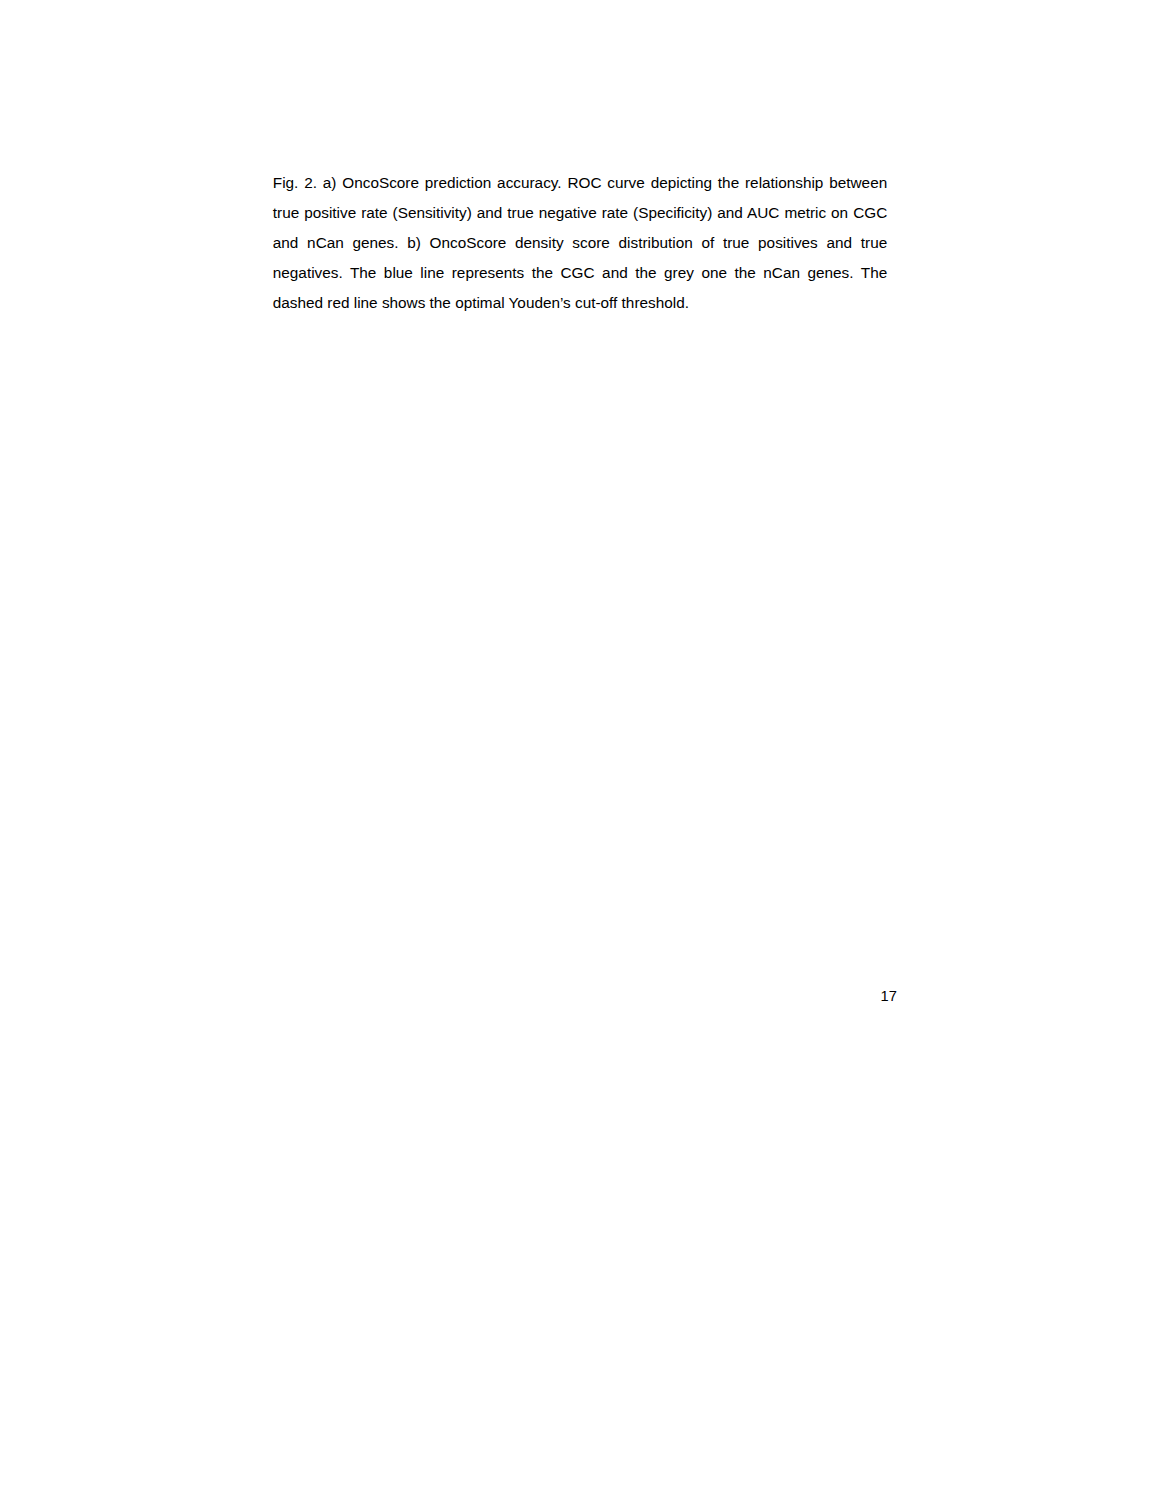Fig. 2. a) OncoScore prediction accuracy. ROC curve depicting the relationship between true positive rate (Sensitivity) and true negative rate (Specificity) and AUC metric on CGC and nCan genes. b) OncoScore density score distribution of true positives and true negatives. The blue line represents the CGC and the grey one the nCan genes. The dashed red line shows the optimal Youden’s cut-off threshold.
17